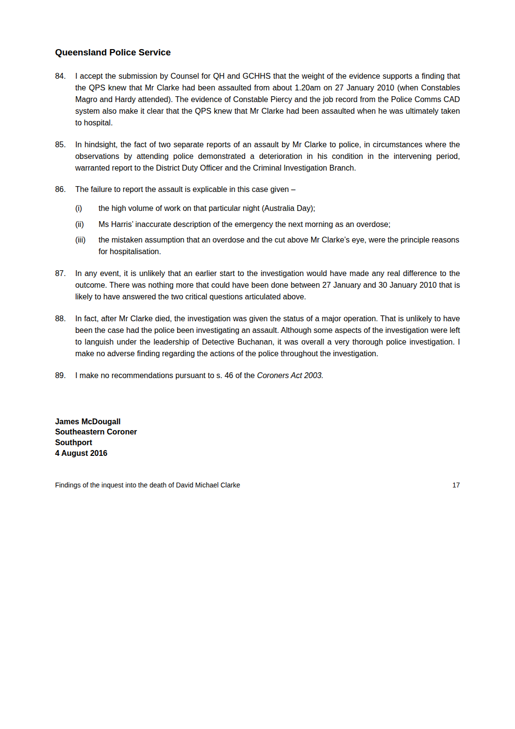Queensland Police Service
84. I accept the submission by Counsel for QH and GCHHS that the weight of the evidence supports a finding that the QPS knew that Mr Clarke had been assaulted from about 1.20am on 27 January 2010 (when Constables Magro and Hardy attended). The evidence of Constable Piercy and the job record from the Police Comms CAD system also make it clear that the QPS knew that Mr Clarke had been assaulted when he was ultimately taken to hospital.
85. In hindsight, the fact of two separate reports of an assault by Mr Clarke to police, in circumstances where the observations by attending police demonstrated a deterioration in his condition in the intervening period, warranted report to the District Duty Officer and the Criminal Investigation Branch.
86. The failure to report the assault is explicable in this case given –
(i) the high volume of work on that particular night (Australia Day);
(ii) Ms Harris’ inaccurate description of the emergency the next morning as an overdose;
(iii) the mistaken assumption that an overdose and the cut above Mr Clarke’s eye, were the principle reasons for hospitalisation.
87. In any event, it is unlikely that an earlier start to the investigation would have made any real difference to the outcome. There was nothing more that could have been done between 27 January and 30 January 2010 that is likely to have answered the two critical questions articulated above.
88. In fact, after Mr Clarke died, the investigation was given the status of a major operation. That is unlikely to have been the case had the police been investigating an assault. Although some aspects of the investigation were left to languish under the leadership of Detective Buchanan, it was overall a very thorough police investigation. I make no adverse finding regarding the actions of the police throughout the investigation.
89. I make no recommendations pursuant to s. 46 of the Coroners Act 2003.
James McDougall
Southeastern Coroner
Southport
4 August 2016
Findings of the inquest into the death of David Michael Clarke 17